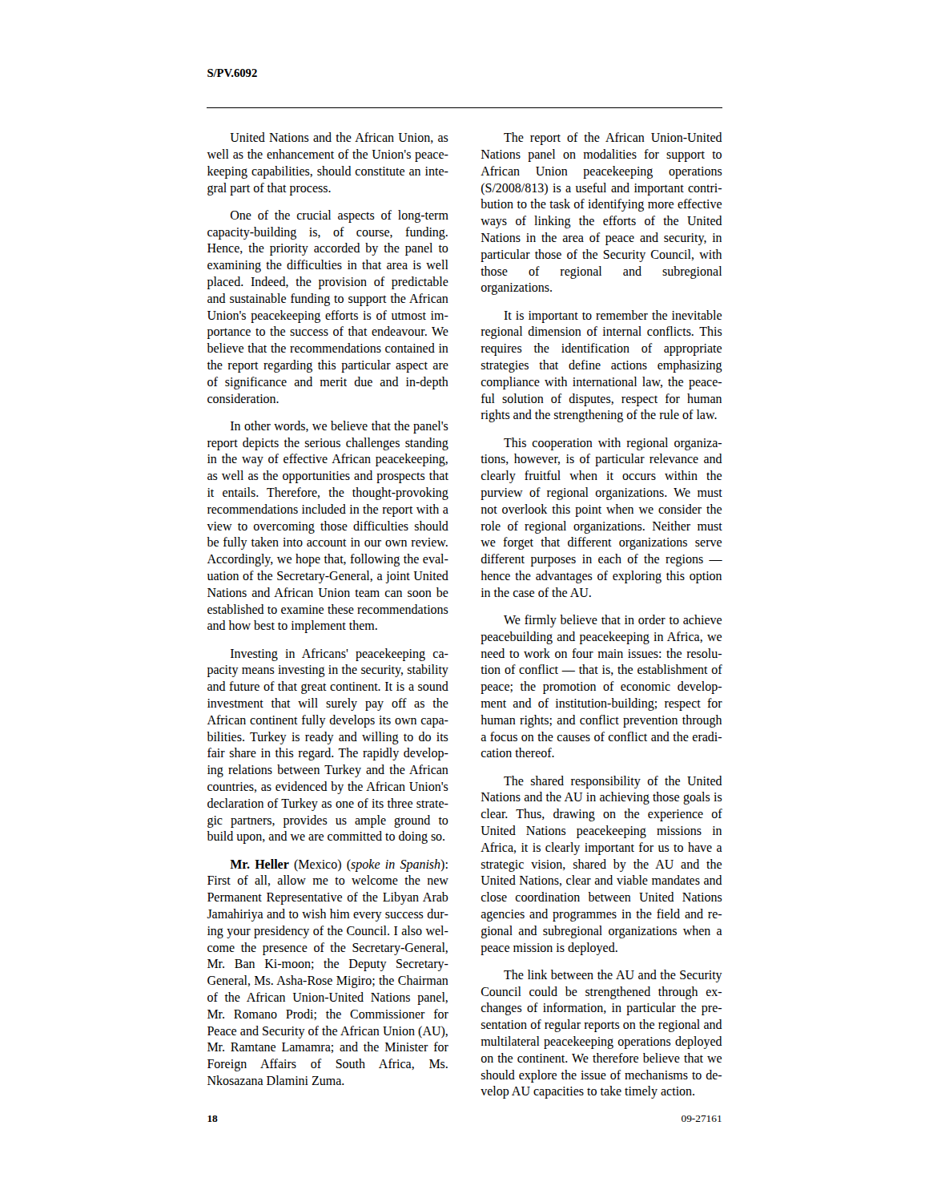S/PV.6092
United Nations and the African Union, as well as the enhancement of the Union's peacekeeping capabilities, should constitute an integral part of that process.
One of the crucial aspects of long-term capacity-building is, of course, funding. Hence, the priority accorded by the panel to examining the difficulties in that area is well placed. Indeed, the provision of predictable and sustainable funding to support the African Union's peacekeeping efforts is of utmost importance to the success of that endeavour. We believe that the recommendations contained in the report regarding this particular aspect are of significance and merit due and in-depth consideration.
In other words, we believe that the panel's report depicts the serious challenges standing in the way of effective African peacekeeping, as well as the opportunities and prospects that it entails. Therefore, the thought-provoking recommendations included in the report with a view to overcoming those difficulties should be fully taken into account in our own review. Accordingly, we hope that, following the evaluation of the Secretary-General, a joint United Nations and African Union team can soon be established to examine these recommendations and how best to implement them.
Investing in Africans' peacekeeping capacity means investing in the security, stability and future of that great continent. It is a sound investment that will surely pay off as the African continent fully develops its own capabilities. Turkey is ready and willing to do its fair share in this regard. The rapidly developing relations between Turkey and the African countries, as evidenced by the African Union's declaration of Turkey as one of its three strategic partners, provides us ample ground to build upon, and we are committed to doing so.
Mr. Heller (Mexico) (spoke in Spanish): First of all, allow me to welcome the new Permanent Representative of the Libyan Arab Jamahiriya and to wish him every success during your presidency of the Council. I also welcome the presence of the Secretary-General, Mr. Ban Ki-moon; the Deputy Secretary-General, Ms. Asha-Rose Migiro; the Chairman of the African Union-United Nations panel, Mr. Romano Prodi; the Commissioner for Peace and Security of the African Union (AU), Mr. Ramtane Lamamra; and the Minister for Foreign Affairs of South Africa, Ms. Nkosazana Dlamini Zuma.
The report of the African Union-United Nations panel on modalities for support to African Union peacekeeping operations (S/2008/813) is a useful and important contribution to the task of identifying more effective ways of linking the efforts of the United Nations in the area of peace and security, in particular those of the Security Council, with those of regional and subregional organizations.
It is important to remember the inevitable regional dimension of internal conflicts. This requires the identification of appropriate strategies that define actions emphasizing compliance with international law, the peaceful solution of disputes, respect for human rights and the strengthening of the rule of law.
This cooperation with regional organizations, however, is of particular relevance and clearly fruitful when it occurs within the purview of regional organizations. We must not overlook this point when we consider the role of regional organizations. Neither must we forget that different organizations serve different purposes in each of the regions — hence the advantages of exploring this option in the case of the AU.
We firmly believe that in order to achieve peacebuilding and peacekeeping in Africa, we need to work on four main issues: the resolution of conflict — that is, the establishment of peace; the promotion of economic development and of institution-building; respect for human rights; and conflict prevention through a focus on the causes of conflict and the eradication thereof.
The shared responsibility of the United Nations and the AU in achieving those goals is clear. Thus, drawing on the experience of United Nations peacekeeping missions in Africa, it is clearly important for us to have a strategic vision, shared by the AU and the United Nations, clear and viable mandates and close coordination between United Nations agencies and programmes in the field and regional and subregional organizations when a peace mission is deployed.
The link between the AU and the Security Council could be strengthened through exchanges of information, in particular the presentation of regular reports on the regional and multilateral peacekeeping operations deployed on the continent. We therefore believe that we should explore the issue of mechanisms to develop AU capacities to take timely action.
18 09-27161